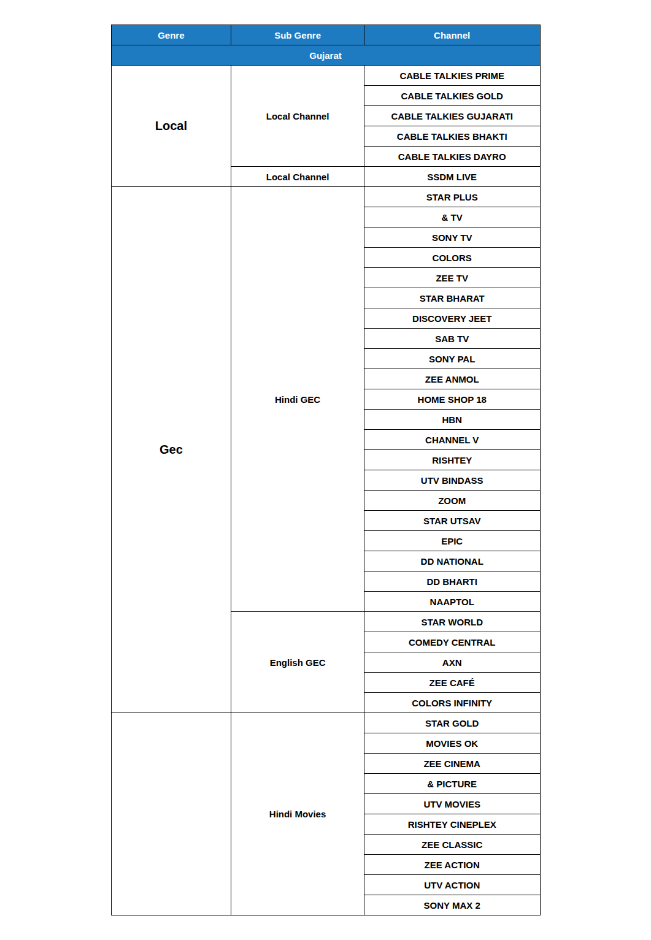| Genre | Sub Genre | Channel |
| --- | --- | --- |
| Gujarat |
| Local | Local Channel | CABLE TALKIES PRIME |
| CABLE TALKIES GOLD |
| CABLE TALKIES GUJARATI |
| CABLE TALKIES BHAKTI |
| CABLE TALKIES DAYRO |
| Local Channel | SSDM LIVE |
| Gec | Hindi GEC | STAR PLUS |
| & TV |
| SONY TV |
| COLORS |
| ZEE TV |
| STAR BHARAT |
| DISCOVERY JEET |
| SAB TV |
| SONY PAL |
| ZEE ANMOL |
| HOME SHOP 18 |
| HBN |
| CHANNEL V |
| RISHTEY |
| UTV BINDASS |
| ZOOM |
| STAR UTSAV |
| EPIC |
| DD NATIONAL |
| DD BHARTI |
| NAAPTOL |
| English GEC | STAR WORLD |
| COMEDY CENTRAL |
| AXN |
| ZEE CAFÉ |
| COLORS INFINITY |
| | Hindi Movies | STAR GOLD |
| MOVIES OK |
| ZEE CINEMA |
| & PICTURE |
| UTV MOVIES |
| RISHTEY CINEPLEX |
| ZEE CLASSIC |
| ZEE ACTION |
| UTV ACTION |
| SONY MAX 2 |